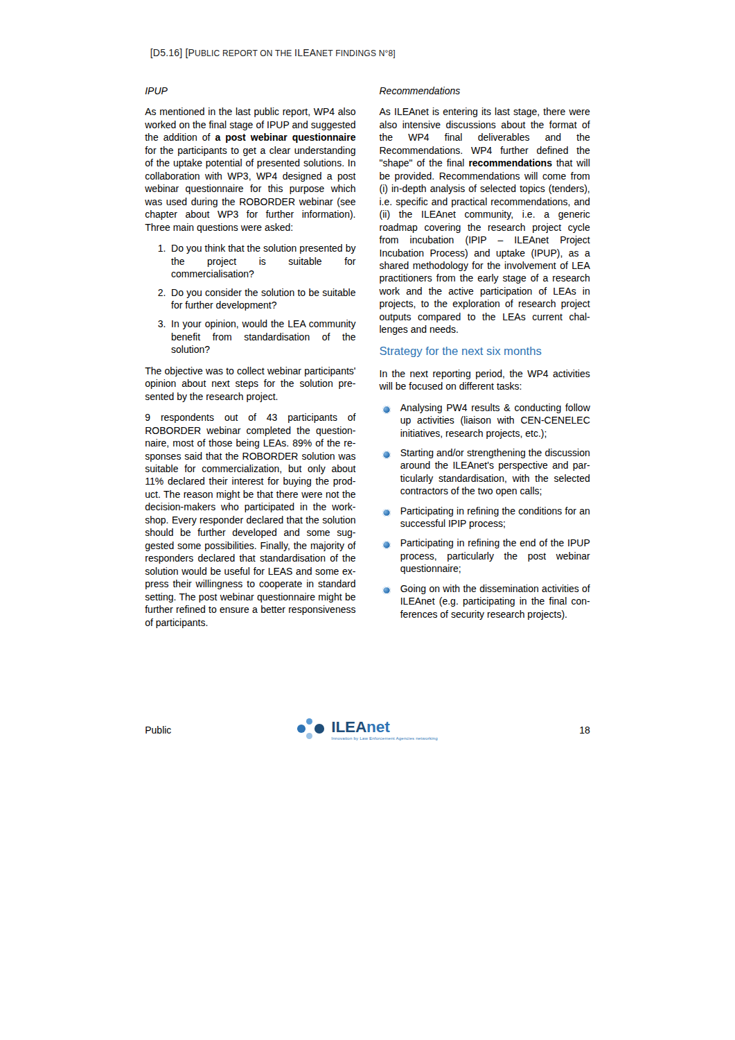[D5.16] [PUBLIC REPORT ON THE ILEANET FINDINGS N°8]
IPUP
As mentioned in the last public report, WP4 also worked on the final stage of IPUP and suggested the addition of a post webinar questionnaire for the participants to get a clear understanding of the uptake potential of presented solutions. In collaboration with WP3, WP4 designed a post webinar questionnaire for this purpose which was used during the ROBORDER webinar (see chapter about WP3 for further information). Three main questions were asked:
Do you think that the solution presented by the project is suitable for commercialisation?
Do you consider the solution to be suitable for further development?
In your opinion, would the LEA community benefit from standardisation of the solution?
The objective was to collect webinar participants' opinion about next steps for the solution presented by the research project.
9 respondents out of 43 participants of ROBORDER webinar completed the questionnaire, most of those being LEAs. 89% of the responses said that the ROBORDER solution was suitable for commercialization, but only about 11% declared their interest for buying the product. The reason might be that there were not the decision-makers who participated in the workshop. Every responder declared that the solution should be further developed and some suggested some possibilities. Finally, the majority of responders declared that standardisation of the solution would be useful for LEAS and some express their willingness to cooperate in standard setting. The post webinar questionnaire might be further refined to ensure a better responsiveness of participants.
Recommendations
As ILEAnet is entering its last stage, there were also intensive discussions about the format of the WP4 final deliverables and the Recommendations. WP4 further defined the "shape" of the final recommendations that will be provided. Recommendations will come from (i) in-depth analysis of selected topics (tenders), i.e. specific and practical recommendations, and (ii) the ILEAnet community, i.e. a generic roadmap covering the research project cycle from incubation (IPIP – ILEAnet Project Incubation Process) and uptake (IPUP), as a shared methodology for the involvement of LEA practitioners from the early stage of a research work and the active participation of LEAs in projects, to the exploration of research project outputs compared to the LEAs current challenges and needs.
Strategy for the next six months
In the next reporting period, the WP4 activities will be focused on different tasks:
Analysing PW4 results & conducting follow up activities (liaison with CEN-CENELEC initiatives, research projects, etc.);
Starting and/or strengthening the discussion around the ILEAnet's perspective and particularly standardisation, with the selected contractors of the two open calls;
Participating in refining the conditions for an successful IPIP process;
Participating in refining the end of the IPUP process, particularly the post webinar questionnaire;
Going on with the dissemination activities of ILEAnet (e.g. participating in the final conferences of security research projects).
Public
ILEAnet
Innovation by Law Enforcement Agencies networking
18